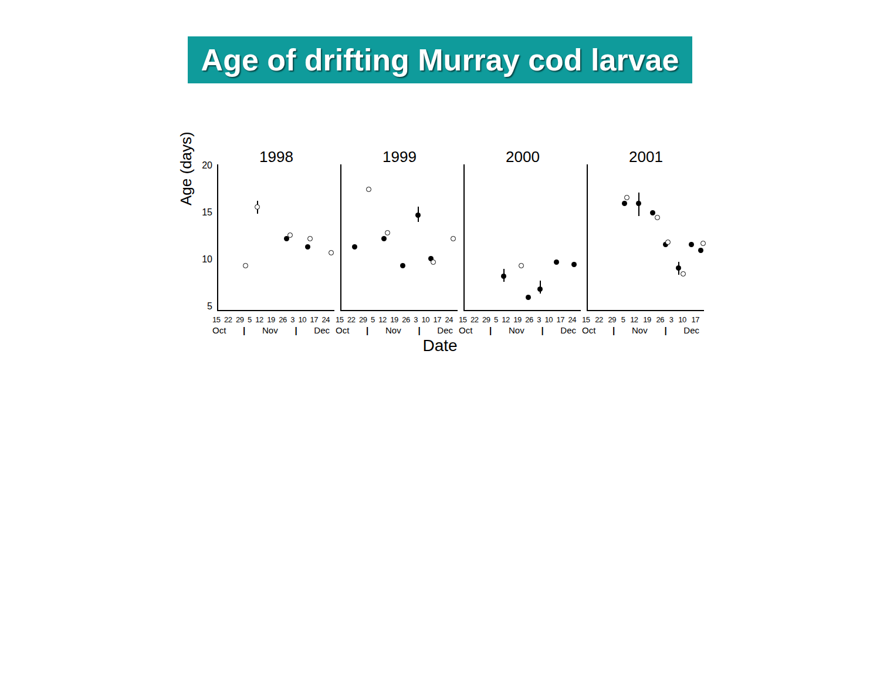Age of drifting Murray cod larvae
Age (days)
20
15
10
5
1998
1999
2000
2001
15222951219263101724
Oct|Nov|Dec
15222951219263101724
Oct|Nov|Dec
15222951219263101724
Oct|Nov|Dec
152229512192631017
Oct|Nov|Dec
Date